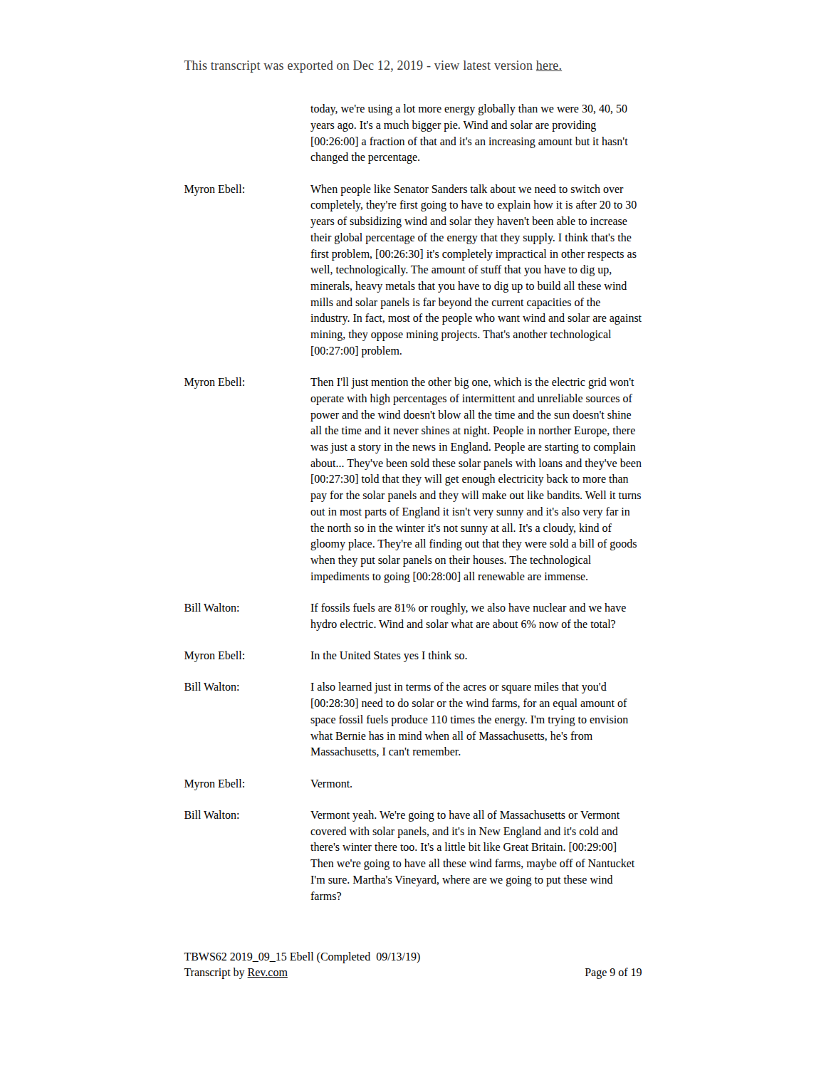This transcript was exported on Dec 12, 2019 - view latest version here.
| | today, we're using a lot more energy globally than we were 30, 40, 50 years ago. It's a much bigger pie. Wind and solar are providing [00:26:00] a fraction of that and it's an increasing amount but it hasn't changed the percentage. |
| Myron Ebell: | When people like Senator Sanders talk about we need to switch over completely, they're first going to have to explain how it is after 20 to 30 years of subsidizing wind and solar they haven't been able to increase their global percentage of the energy that they supply. I think that's the first problem, [00:26:30] it's completely impractical in other respects as well, technologically. The amount of stuff that you have to dig up, minerals, heavy metals that you have to dig up to build all these wind mills and solar panels is far beyond the current capacities of the industry. In fact, most of the people who want wind and solar are against mining, they oppose mining projects. That's another technological [00:27:00] problem. |
| Myron Ebell: | Then I'll just mention the other big one, which is the electric grid won't operate with high percentages of intermittent and unreliable sources of power and the wind doesn't blow all the time and the sun doesn't shine all the time and it never shines at night. People in norther Europe, there was just a story in the news in England. People are starting to complain about... They've been sold these solar panels with loans and they've been [00:27:30] told that they will get enough electricity back to more than pay for the solar panels and they will make out like bandits. Well it turns out in most parts of England it isn't very sunny and it's also very far in the north so in the winter it's not sunny at all. It's a cloudy, kind of gloomy place. They're all finding out that they were sold a bill of goods when they put solar panels on their houses. The technological impediments to going [00:28:00] all renewable are immense. |
| Bill Walton: | If fossils fuels are 81% or roughly, we also have nuclear and we have hydro electric. Wind and solar what are about 6% now of the total? |
| Myron Ebell: | In the United States yes I think so. |
| Bill Walton: | I also learned just in terms of the acres or square miles that you'd [00:28:30] need to do solar or the wind farms, for an equal amount of space fossil fuels produce 110 times the energy. I'm trying to envision what Bernie has in mind when all of Massachusetts, he's from Massachusetts, I can't remember. |
| Myron Ebell: | Vermont. |
| Bill Walton: | Vermont yeah. We're going to have all of Massachusetts or Vermont covered with solar panels, and it's in New England and it's cold and there's winter there too. It's a little bit like Great Britain. [00:29:00] Then we're going to have all these wind farms, maybe off of Nantucket I'm sure. Martha's Vineyard, where are we going to put these wind farms? |
TBWS62 2019_09_15 Ebell (Completed 09/13/19)
Transcript by Rev.com
Page 9 of 19